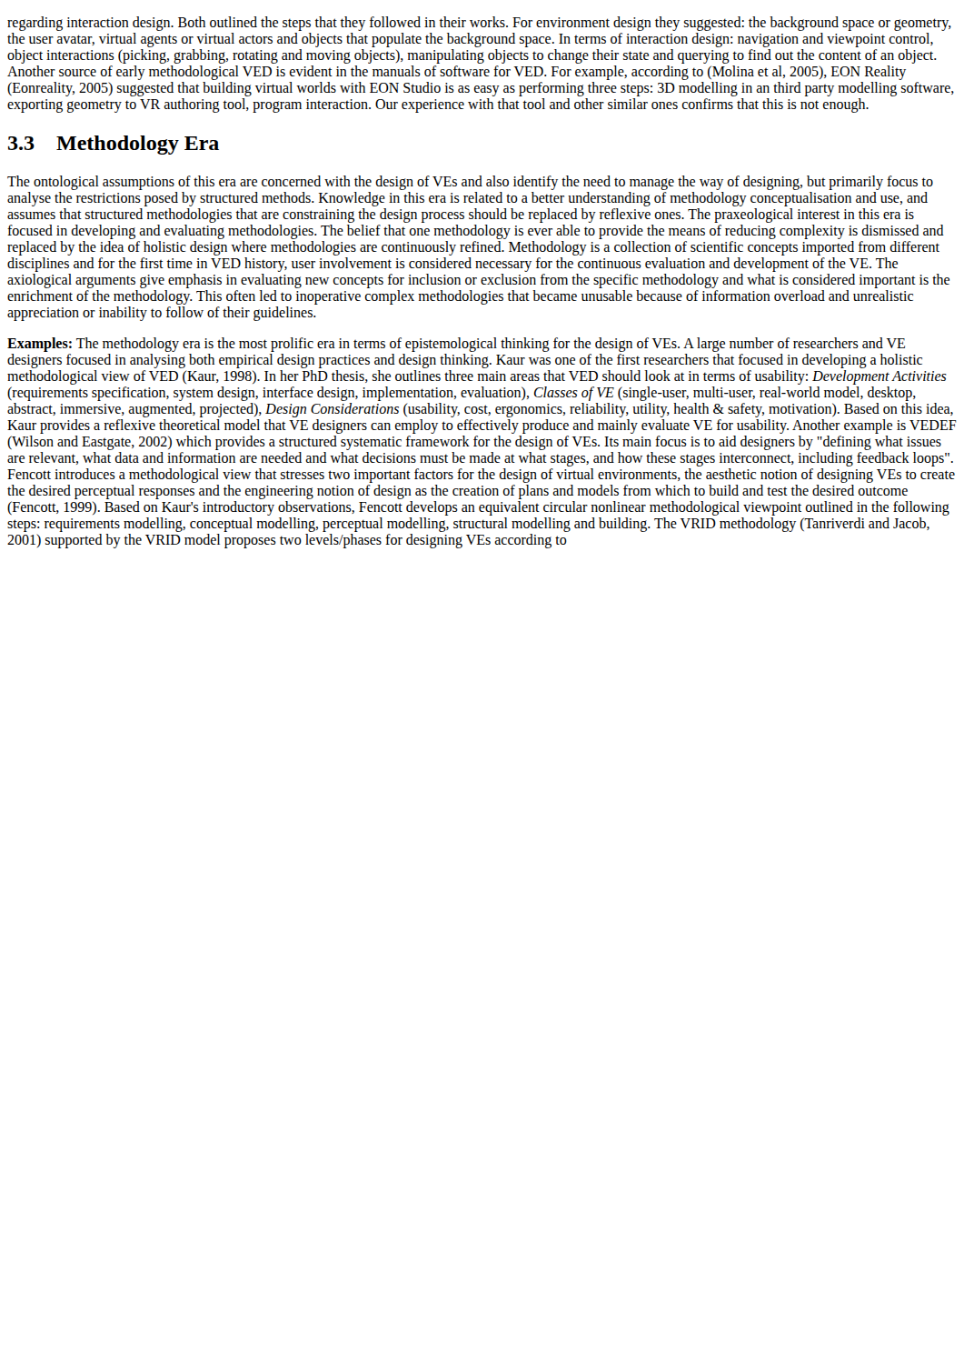regarding interaction design. Both outlined the steps that they followed in their works. For environment design they suggested: the background space or geometry, the user avatar, virtual agents or virtual actors and objects that populate the background space. In terms of interaction design: navigation and viewpoint control, object interactions (picking, grabbing, rotating and moving objects), manipulating objects to change their state and querying to find out the content of an object. Another source of early methodological VED is evident in the manuals of software for VED. For example, according to (Molina et al, 2005), EON Reality (Eonreality, 2005) suggested that building virtual worlds with EON Studio is as easy as performing three steps: 3D modelling in an third party modelling software, exporting geometry to VR authoring tool, program interaction. Our experience with that tool and other similar ones confirms that this is not enough.
3.3 Methodology Era
The ontological assumptions of this era are concerned with the design of VEs and also identify the need to manage the way of designing, but primarily focus to analyse the restrictions posed by structured methods. Knowledge in this era is related to a better understanding of methodology conceptualisation and use, and assumes that structured methodologies that are constraining the design process should be replaced by reflexive ones. The praxeological interest in this era is focused in developing and evaluating methodologies. The belief that one methodology is ever able to provide the means of reducing complexity is dismissed and replaced by the idea of holistic design where methodologies are continuously refined. Methodology is a collection of scientific concepts imported from different disciplines and for the first time in VED history, user involvement is considered necessary for the continuous evaluation and development of the VE. The axiological arguments give emphasis in evaluating new concepts for inclusion or exclusion from the specific methodology and what is considered important is the enrichment of the methodology. This often led to inoperative complex methodologies that became unusable because of information overload and unrealistic appreciation or inability to follow of their guidelines.
Examples: The methodology era is the most prolific era in terms of epistemological thinking for the design of VEs. A large number of researchers and VE designers focused in analysing both empirical design practices and design thinking. Kaur was one of the first researchers that focused in developing a holistic methodological view of VED (Kaur, 1998). In her PhD thesis, she outlines three main areas that VED should look at in terms of usability: Development Activities (requirements specification, system design, interface design, implementation, evaluation), Classes of VE (single-user, multi-user, real-world model, desktop, abstract, immersive, augmented, projected), Design Considerations (usability, cost, ergonomics, reliability, utility, health & safety, motivation). Based on this idea, Kaur provides a reflexive theoretical model that VE designers can employ to effectively produce and mainly evaluate VE for usability. Another example is VEDEF (Wilson and Eastgate, 2002) which provides a structured systematic framework for the design of VEs. Its main focus is to aid designers by "defining what issues are relevant, what data and information are needed and what decisions must be made at what stages, and how these stages interconnect, including feedback loops". Fencott introduces a methodological view that stresses two important factors for the design of virtual environments, the aesthetic notion of designing VEs to create the desired perceptual responses and the engineering notion of design as the creation of plans and models from which to build and test the desired outcome (Fencott, 1999). Based on Kaur's introductory observations, Fencott develops an equivalent circular nonlinear methodological viewpoint outlined in the following steps: requirements modelling, conceptual modelling, perceptual modelling, structural modelling and building. The VRID methodology (Tanriverdi and Jacob, 2001) supported by the VRID model proposes two levels/phases for designing VEs according to